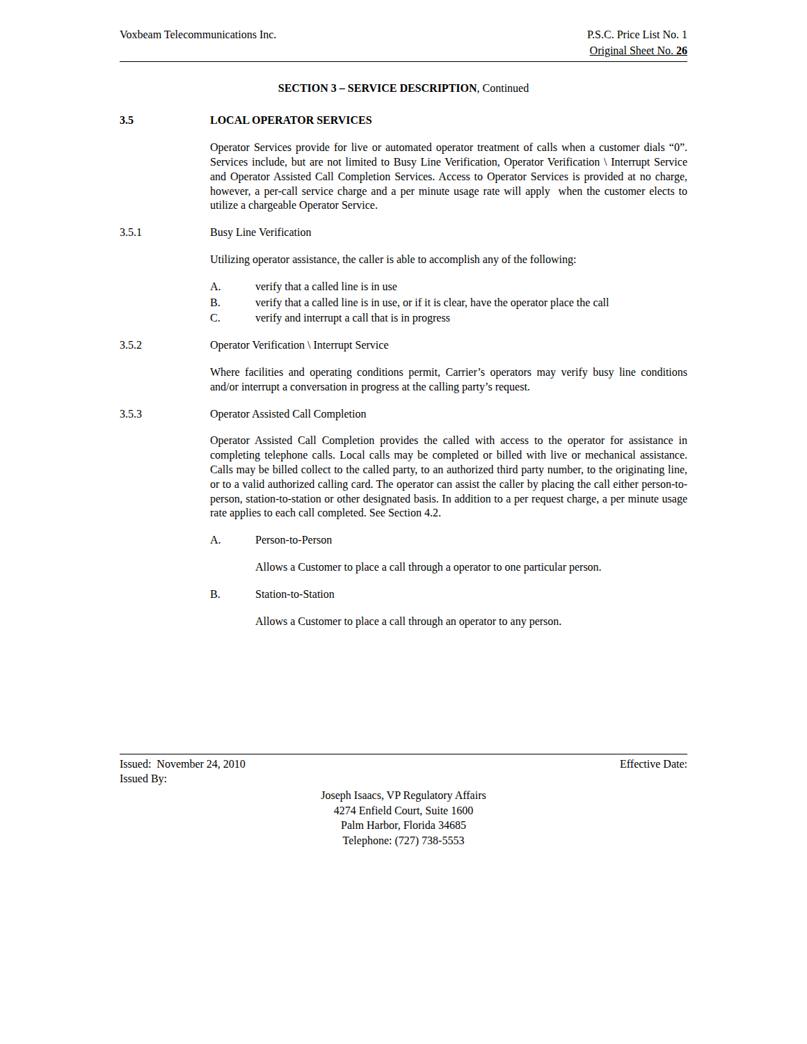Voxbeam Telecommunications Inc.
P.S.C. Price List No. 1
Original Sheet No. 26
SECTION 3 – SERVICE DESCRIPTION, Continued
3.5
LOCAL OPERATOR SERVICES
Operator Services provide for live or automated operator treatment of calls when a customer dials “0”. Services include, but are not limited to Busy Line Verification, Operator Verification \ Interrupt Service and Operator Assisted Call Completion Services. Access to Operator Services is provided at no charge, however, a per-call service charge and a per minute usage rate will apply when the customer elects to utilize a chargeable Operator Service.
3.5.1
Busy Line Verification
Utilizing operator assistance, the caller is able to accomplish any of the following:
A.
verify that a called line is in use
B.
verify that a called line is in use, or if it is clear, have the operator place the call
C.
verify and interrupt a call that is in progress
3.5.2
Operator Verification \ Interrupt Service
Where facilities and operating conditions permit, Carrier’s operators may verify busy line conditions and/or interrupt a conversation in progress at the calling party’s request.
3.5.3
Operator Assisted Call Completion
Operator Assisted Call Completion provides the called with access to the operator for assistance in completing telephone calls. Local calls may be completed or billed with live or mechanical assistance. Calls may be billed collect to the called party, to an authorized third party number, to the originating line, or to a valid authorized calling card. The operator can assist the caller by placing the call either person-to-person, station-to-station or other designated basis. In addition to a per request charge, a per minute usage rate applies to each call completed. See Section 4.2.
A.
Person-to-Person
Allows a Customer to place a call through a operator to one particular person.
B.
Station-to-Station
Allows a Customer to place a call through an operator to any person.
Issued: November 24, 2010
Issued By:
Effective Date:
Joseph Isaacs, VP Regulatory Affairs
4274 Enfield Court, Suite 1600
Palm Harbor, Florida 34685
Telephone: (727) 738-5553